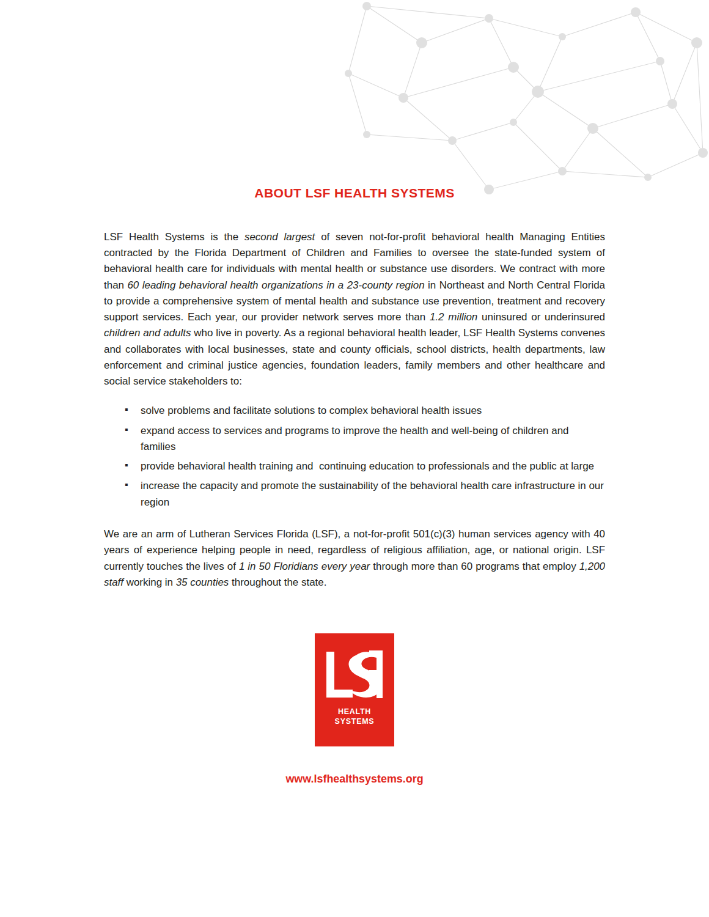ABOUT LSF HEALTH SYSTEMS
LSF Health Systems is the second largest of seven not-for-profit behavioral health Managing Entities contracted by the Florida Department of Children and Families to oversee the state-funded system of behavioral health care for individuals with mental health or substance use disorders. We contract with more than 60 leading behavioral health organizations in a 23-county region in Northeast and North Central Florida to provide a comprehensive system of mental health and substance use prevention, treatment and recovery support services. Each year, our provider network serves more than 1.2 million uninsured or underinsured children and adults who live in poverty. As a regional behavioral health leader, LSF Health Systems convenes and collaborates with local businesses, state and county officials, school districts, health departments, law enforcement and criminal justice agencies, foundation leaders, family members and other healthcare and social service stakeholders to:
solve problems and facilitate solutions to complex behavioral health issues
expand access to services and programs to improve the health and well-being of children and families
provide behavioral health training and continuing education to professionals and the public at large
increase the capacity and promote the sustainability of the behavioral health care infrastructure in our region
We are an arm of Lutheran Services Florida (LSF), a not-for-profit 501(c)(3) human services agency with 40 years of experience helping people in need, regardless of religious affiliation, age, or national origin. LSF currently touches the lives of 1 in 50 Floridians every year through more than 60 programs that employ 1,200 staff working in 35 counties throughout the state.
HEALTH
SYSTEMS
www.lsfhealthsystems.org